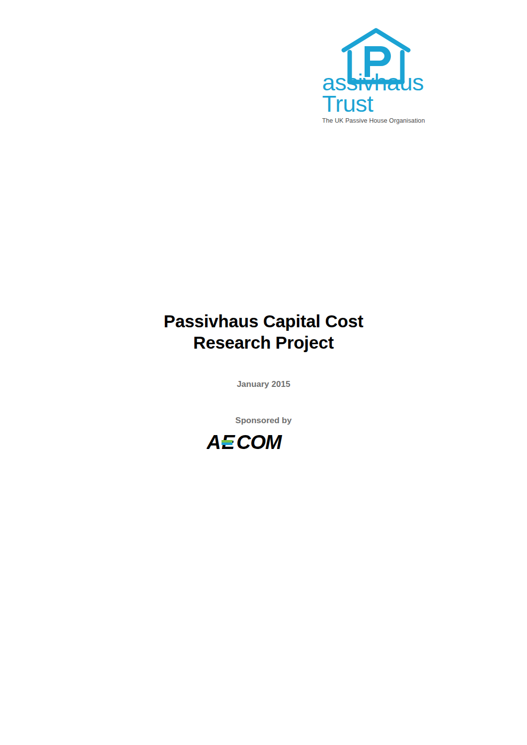assivhaus Trust
The UK Passive House Organisation
Passivhaus Capital Cost
Research Project
January 2015
Sponsored by
A E COM